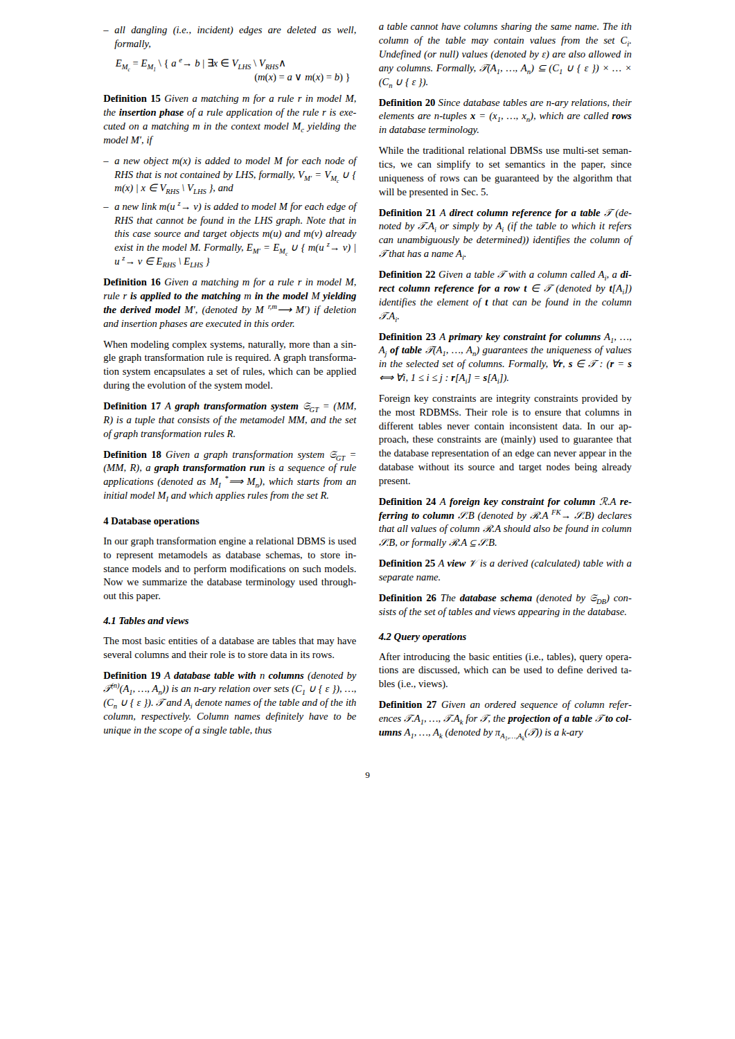all dangling (i.e., incident) edges are deleted as well, formally,
EMc = EM1 \ { a e→ b | ∃x ∈ VLHS \ VRHS∧
(m(x) = a ∨ m(x) = b) }
Definition 15 Given a matching m for a rule r in model M, the insertion phase of a rule application of the rule r is executed on a matching m in the context model Mc yielding the model M′, if
a new object m(x) is added to model M for each node of RHS that is not contained by LHS, formally, VM′ = VMc ∪ { m(x) | x ∈ VRHS \ VLHS }, and
a new link m(u z→ v) is added to model M for each edge of RHS that cannot be found in the LHS graph. Note that in this case source and target objects m(u) and m(v) already exist in the model M. Formally, EM′ = EMc ∪ { m(u z→ v) | u z→ v ∈ ERHS \ ELHS }
Definition 16 Given a matching m for a rule r in model M, rule r is applied to the matching m in the model M yielding the derived model M′, (denoted by M r,m⟶ M′) if deletion and insertion phases are executed in this order.
When modeling complex systems, naturally, more than a single graph transformation rule is required. A graph transformation system encapsulates a set of rules, which can be applied during the evolution of the system model.
Definition 17 A graph transformation system 𝔖GT = (MM, R) is a tuple that consists of the metamodel MM, and the set of graph transformation rules R.
Definition 18 Given a graph transformation system 𝔖GT = (MM, R), a graph transformation run is a sequence of rule applications (denoted as MI *⟹ Mn), which starts from an initial model MI and which applies rules from the set R.
4 Database operations
In our graph transformation engine a relational DBMS is used to represent metamodels as database schemas, to store instance models and to perform modifications on such models. Now we summarize the database terminology used throughout this paper.
4.1 Tables and views
The most basic entities of a database are tables that may have several columns and their role is to store data in its rows.
Definition 19 A database table with n columns (denoted by 𝒯(n)(A1, …, An)) is an n-ary relation over sets (C1 ∪ { ε }), …, (Cn ∪ { ε }). 𝒯 and Ai denote names of the table and of the ith column, respectively. Column names definitely have to be unique in the scope of a single table, thus
a table cannot have columns sharing the same name. The ith column of the table may contain values from the set Ci. Undefined (or null) values (denoted by ε) are also allowed in any columns. Formally, 𝒯(A1, …, An) ⊆ (C1 ∪ { ε }) × … × (Cn ∪ { ε }).
Definition 20 Since database tables are n-ary relations, their elements are n-tuples x = (x1, …, xn), which are called rows in database terminology.
While the traditional relational DBMSs use multi-set semantics, we can simplify to set semantics in the paper, since uniqueness of rows can be guaranteed by the algorithm that will be presented in Sec. 5.
Definition 21 A direct column reference for a table 𝒯 (denoted by 𝒯.Ai or simply by Ai (if the table to which it refers can unambiguously be determined)) identifies the column of 𝒯 that has a name Ai.
Definition 22 Given a table 𝒯 with a column called Ai, a direct column reference for a row t ∈ 𝒯 (denoted by t[Ai]) identifies the element of t that can be found in the column 𝒯.Ai.
Definition 23 A primary key constraint for columns A1, …, Aj of table 𝒯(A1, …, An) guarantees the uniqueness of values in the selected set of columns. Formally, ∀r, s ∈ 𝒯 : (r = s ⟺ ∀i, 1 ≤ i ≤ j : r[Ai] = s[Ai]).
Foreign key constraints are integrity constraints provided by the most RDBMSs. Their role is to ensure that columns in different tables never contain inconsistent data. In our approach, these constraints are (mainly) used to guarantee that the database representation of an edge can never appear in the database without its source and target nodes being already present.
Definition 24 A foreign key constraint for column ℛ.A referring to column 𝒮.B (denoted by ℛ.A FK→ 𝒮.B) declares that all values of column ℛ.A should also be found in column 𝒮.B, or formally ℛ.A ⊆ 𝒮.B.
Definition 25 A view 𝒱 is a derived (calculated) table with a separate name.
Definition 26 The database schema (denoted by 𝔖DB) consists of the set of tables and views appearing in the database.
4.2 Query operations
After introducing the basic entities (i.e., tables), query operations are discussed, which can be used to define derived tables (i.e., views).
Definition 27 Given an ordered sequence of column references 𝒯.A1, …, 𝒯.Ak for 𝒯, the projection of a table 𝒯 to columns A1, …, Ak (denoted by πA1,…,Ak(𝒯)) is a k-ary
9